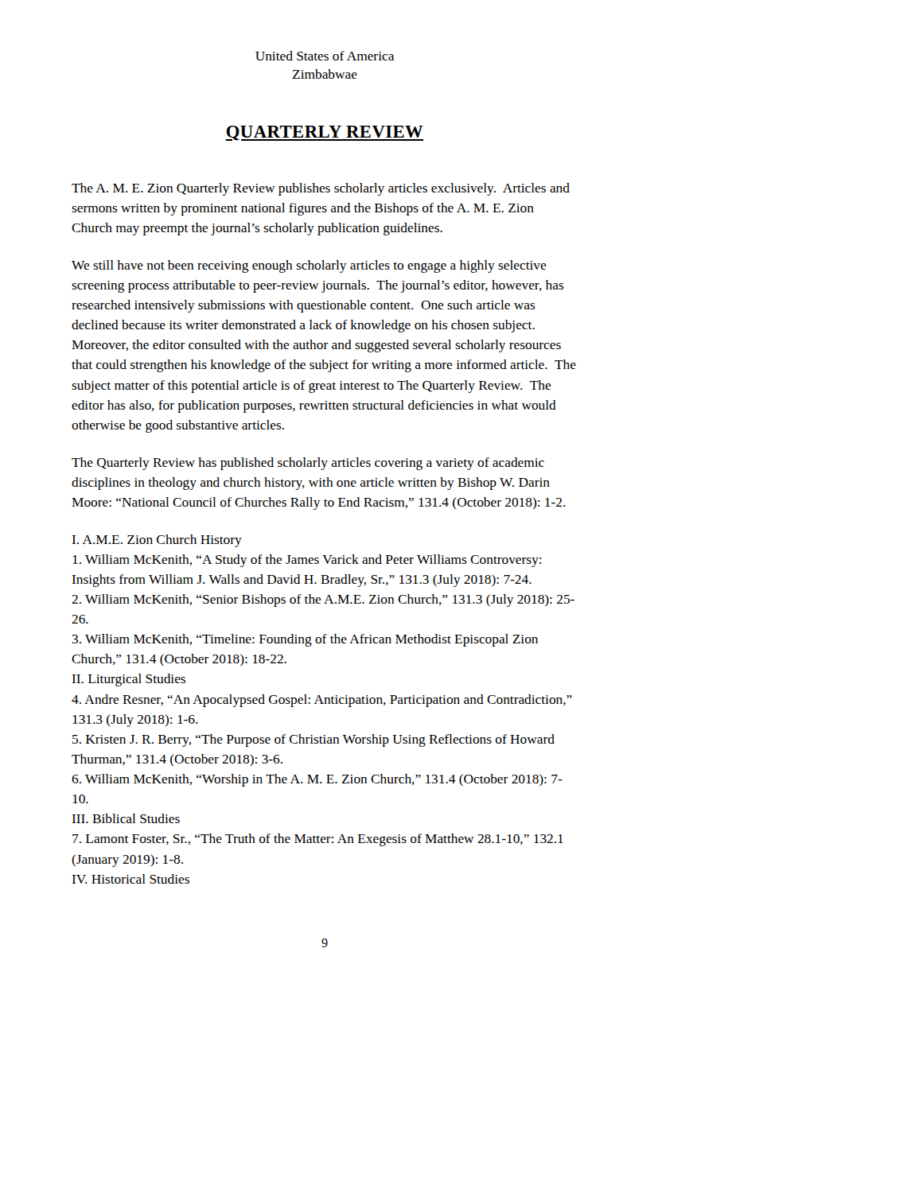United States of America
Zimbabwae
QUARTERLY REVIEW
The A. M. E. Zion Quarterly Review publishes scholarly articles exclusively. Articles and sermons written by prominent national figures and the Bishops of the A. M. E. Zion Church may preempt the journal’s scholarly publication guidelines.
We still have not been receiving enough scholarly articles to engage a highly selective screening process attributable to peer-review journals. The journal’s editor, however, has researched intensively submissions with questionable content. One such article was declined because its writer demonstrated a lack of knowledge on his chosen subject. Moreover, the editor consulted with the author and suggested several scholarly resources that could strengthen his knowledge of the subject for writing a more informed article. The subject matter of this potential article is of great interest to The Quarterly Review. The editor has also, for publication purposes, rewritten structural deficiencies in what would otherwise be good substantive articles.
The Quarterly Review has published scholarly articles covering a variety of academic disciplines in theology and church history, with one article written by Bishop W. Darin Moore: “National Council of Churches Rally to End Racism,” 131.4 (October 2018): 1-2.
I. A.M.E. Zion Church History
1. William McKenith, “A Study of the James Varick and Peter Williams Controversy: Insights from William J. Walls and David H. Bradley, Sr.,” 131.3 (July 2018): 7-24.
2. William McKenith, “Senior Bishops of the A.M.E. Zion Church,” 131.3 (July 2018): 25-26.
3. William McKenith, “Timeline: Founding of the African Methodist Episcopal Zion Church,” 131.4 (October 2018): 18-22.
II. Liturgical Studies
4. Andre Resner, “An Apocalypsed Gospel: Anticipation, Participation and Contradiction,” 131.3 (July 2018): 1-6.
5. Kristen J. R. Berry, “The Purpose of Christian Worship Using Reflections of Howard Thurman,” 131.4 (October 2018): 3-6.
6. William McKenith, “Worship in The A. M. E. Zion Church,” 131.4 (October 2018): 7-10.
III. Biblical Studies
7. Lamont Foster, Sr., “The Truth of the Matter: An Exegesis of Matthew 28.1-10,” 132.1 (January 2019): 1-8.
IV. Historical Studies
9